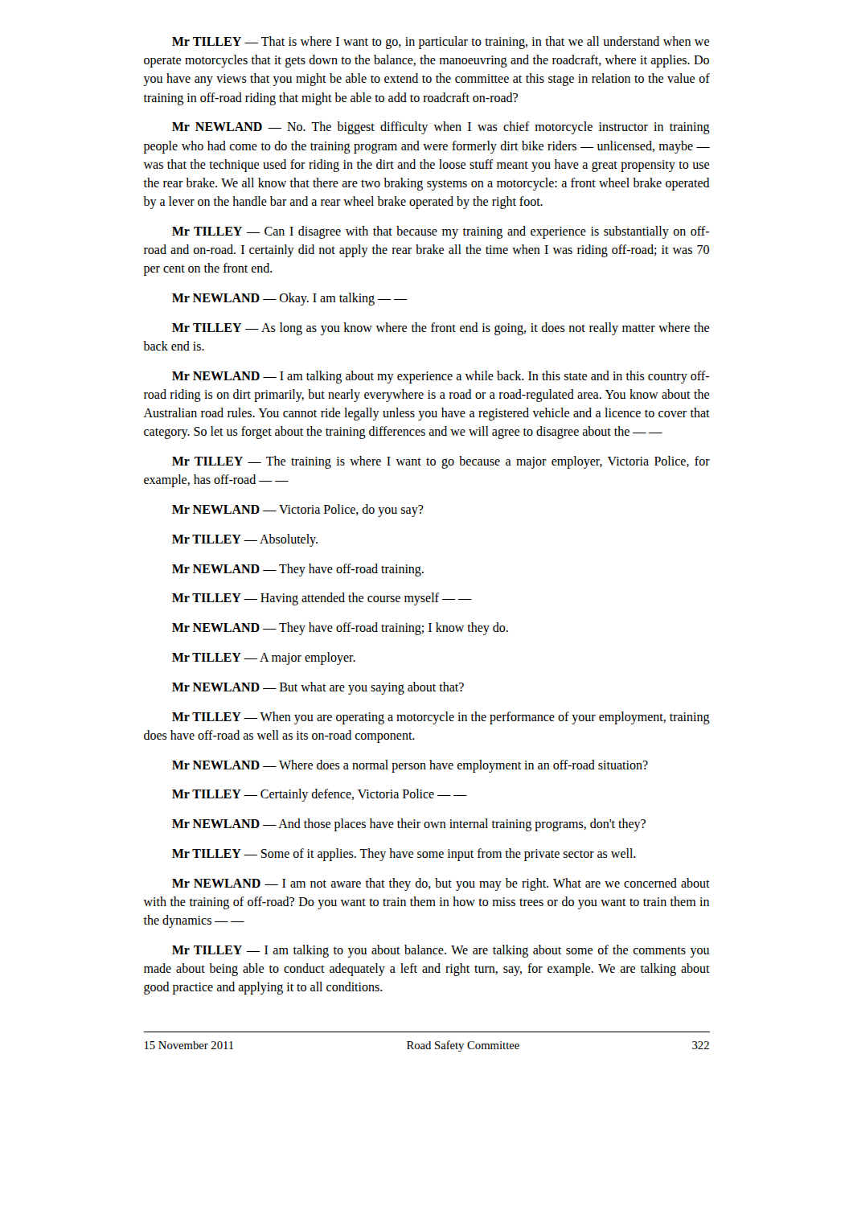Mr TILLEY — That is where I want to go, in particular to training, in that we all understand when we operate motorcycles that it gets down to the balance, the manoeuvring and the roadcraft, where it applies. Do you have any views that you might be able to extend to the committee at this stage in relation to the value of training in off-road riding that might be able to add to roadcraft on-road?
Mr NEWLAND — No. The biggest difficulty when I was chief motorcycle instructor in training people who had come to do the training program and were formerly dirt bike riders — unlicensed, maybe — was that the technique used for riding in the dirt and the loose stuff meant you have a great propensity to use the rear brake. We all know that there are two braking systems on a motorcycle: a front wheel brake operated by a lever on the handle bar and a rear wheel brake operated by the right foot.
Mr TILLEY — Can I disagree with that because my training and experience is substantially on off-road and on-road. I certainly did not apply the rear brake all the time when I was riding off-road; it was 70 per cent on the front end.
Mr NEWLAND — Okay. I am talking — —
Mr TILLEY — As long as you know where the front end is going, it does not really matter where the back end is.
Mr NEWLAND — I am talking about my experience a while back. In this state and in this country off-road riding is on dirt primarily, but nearly everywhere is a road or a road-regulated area. You know about the Australian road rules. You cannot ride legally unless you have a registered vehicle and a licence to cover that category. So let us forget about the training differences and we will agree to disagree about the — —
Mr TILLEY — The training is where I want to go because a major employer, Victoria Police, for example, has off-road — —
Mr NEWLAND — Victoria Police, do you say?
Mr TILLEY — Absolutely.
Mr NEWLAND — They have off-road training.
Mr TILLEY — Having attended the course myself — —
Mr NEWLAND — They have off-road training; I know they do.
Mr TILLEY — A major employer.
Mr NEWLAND — But what are you saying about that?
Mr TILLEY — When you are operating a motorcycle in the performance of your employment, training does have off-road as well as its on-road component.
Mr NEWLAND — Where does a normal person have employment in an off-road situation?
Mr TILLEY — Certainly defence, Victoria Police — —
Mr NEWLAND — And those places have their own internal training programs, don't they?
Mr TILLEY — Some of it applies. They have some input from the private sector as well.
Mr NEWLAND — I am not aware that they do, but you may be right. What are we concerned about with the training of off-road? Do you want to train them in how to miss trees or do you want to train them in the dynamics — —
Mr TILLEY — I am talking to you about balance. We are talking about some of the comments you made about being able to conduct adequately a left and right turn, say, for example. We are talking about good practice and applying it to all conditions.
15 November 2011 Road Safety Committee 322